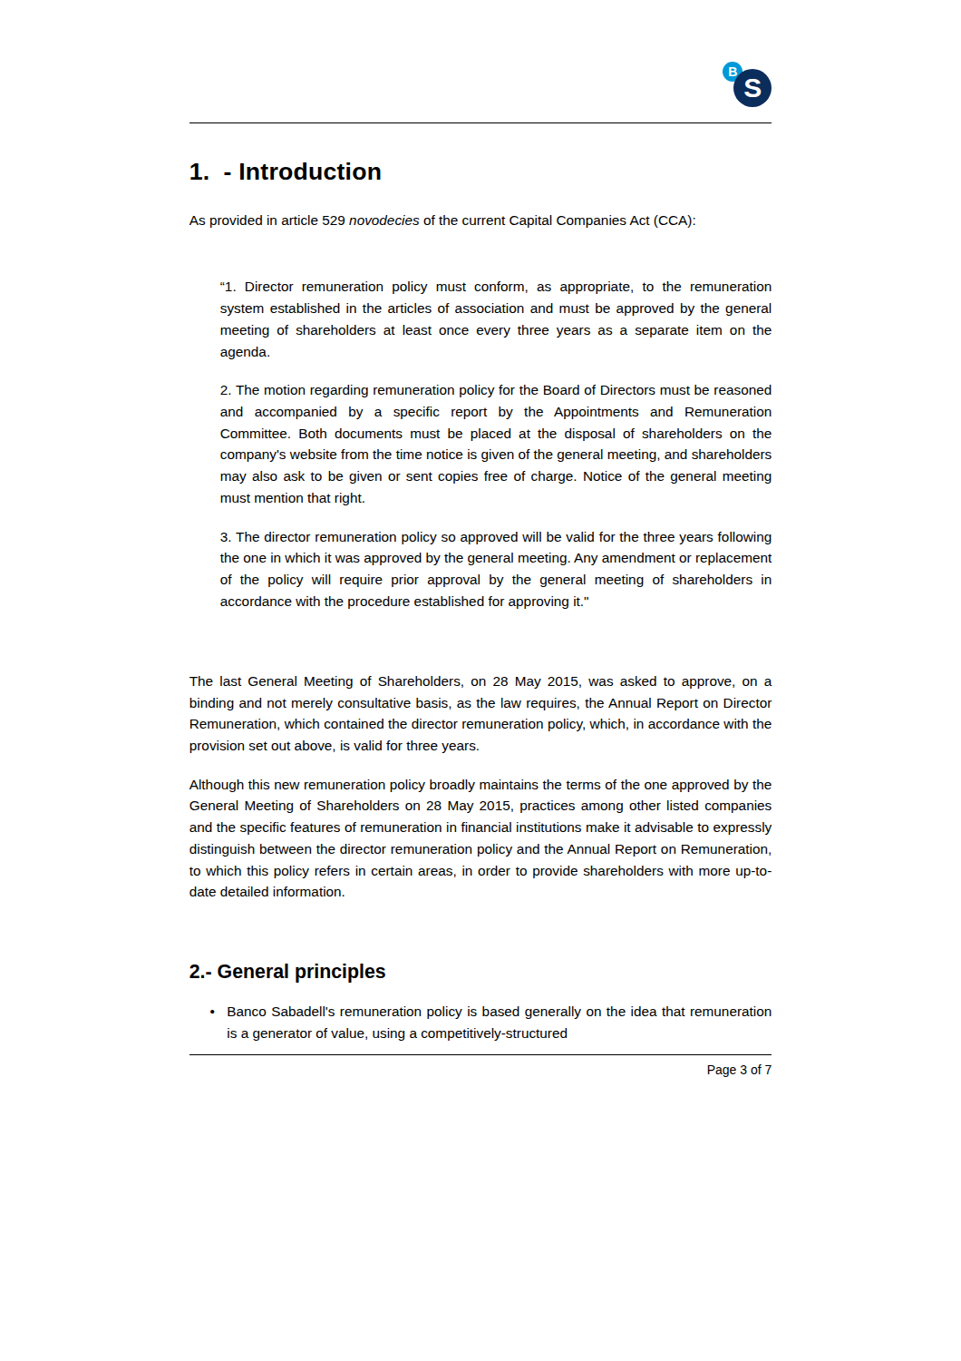B
S
1. - Introduction
As provided in article 529 novodecies of the current Capital Companies Act (CCA):
“1. Director remuneration policy must conform, as appropriate, to the remuneration system established in the articles of association and must be approved by the general meeting of shareholders at least once every three years as a separate item on the agenda.
2. The motion regarding remuneration policy for the Board of Directors must be reasoned and accompanied by a specific report by the Appointments and Remuneration Committee. Both documents must be placed at the disposal of shareholders on the company's website from the time notice is given of the general meeting, and shareholders may also ask to be given or sent copies free of charge. Notice of the general meeting must mention that right.
3. The director remuneration policy so approved will be valid for the three years following the one in which it was approved by the general meeting. Any amendment or replacement of the policy will require prior approval by the general meeting of shareholders in accordance with the procedure established for approving it."
The last General Meeting of Shareholders, on 28 May 2015, was asked to approve, on a binding and not merely consultative basis, as the law requires, the Annual Report on Director Remuneration, which contained the director remuneration policy, which, in accordance with the provision set out above, is valid for three years.
Although this new remuneration policy broadly maintains the terms of the one approved by the General Meeting of Shareholders on 28 May 2015, practices among other listed companies and the specific features of remuneration in financial institutions make it advisable to expressly distinguish between the director remuneration policy and the Annual Report on Remuneration, to which this policy refers in certain areas, in order to provide shareholders with more up-to-date detailed information.
2.- General principles
Banco Sabadell's remuneration policy is based generally on the idea that remuneration is a generator of value, using a competitively-structured
Page 3 of 7